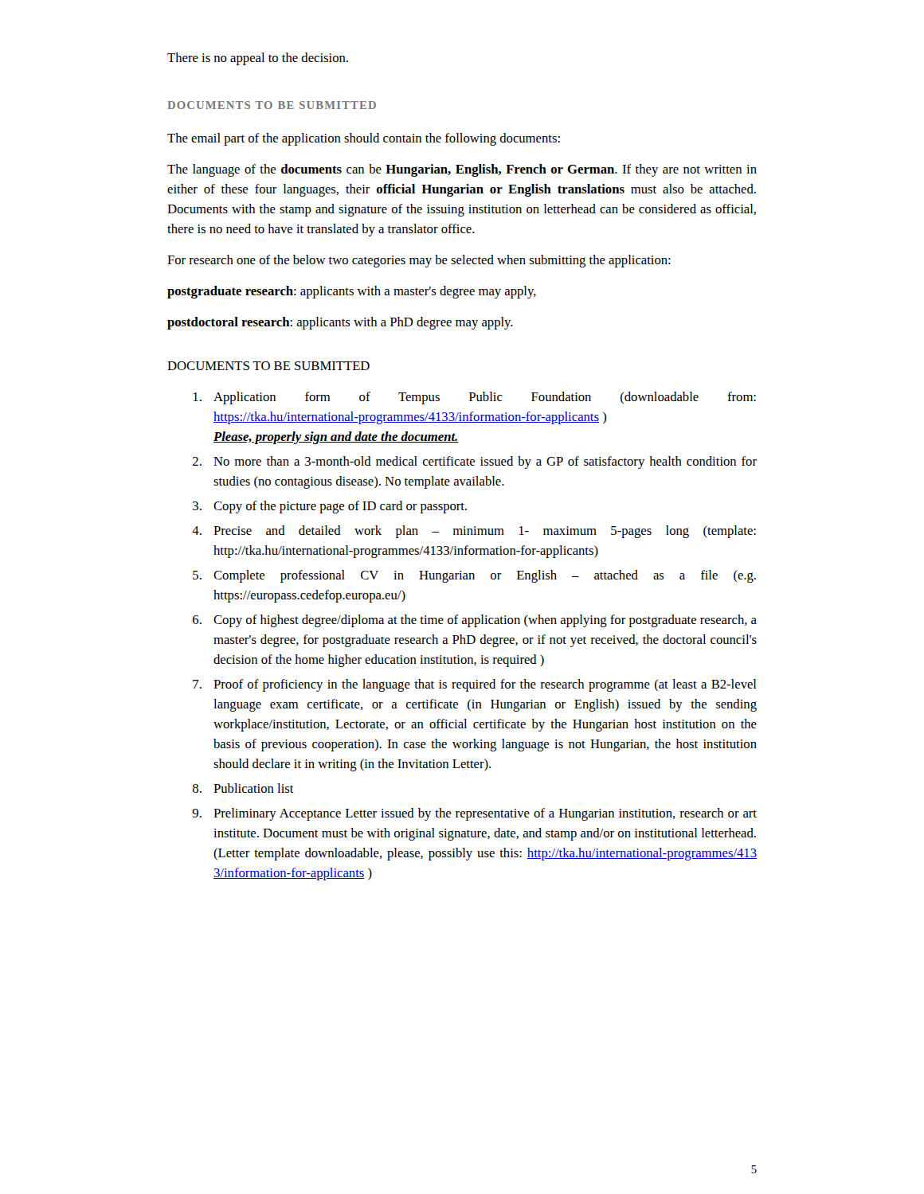There is no appeal to the decision.
Documents to be submitted
The email part of the application should contain the following documents:
The language of the documents can be Hungarian, English, French or German. If they are not written in either of these four languages, their official Hungarian or English translations must also be attached. Documents with the stamp and signature of the issuing institution on letterhead can be considered as official, there is no need to have it translated by a translator office.
For research one of the below two categories may be selected when submitting the application:
postgraduate research: applicants with a master's degree may apply,
postdoctoral research: applicants with a PhD degree may apply.
DOCUMENTS TO BE SUBMITTED
Application form of Tempus Public Foundation (downloadable from: https://tka.hu/international-programmes/4133/information-for-applicants )
Please, properly sign and date the document.
No more than a 3-month-old medical certificate issued by a GP of satisfactory health condition for studies (no contagious disease). No template available.
Copy of the picture page of ID card or passport.
Precise and detailed work plan – minimum 1- maximum 5-pages long (template: http://tka.hu/international-programmes/4133/information-for-applicants)
Complete professional CV in Hungarian or English – attached as a file (e.g. https://europass.cedefop.europa.eu/)
Copy of highest degree/diploma at the time of application (when applying for postgraduate research, a master's degree, for postgraduate research a PhD degree, or if not yet received, the doctoral council's decision of the home higher education institution, is required )
Proof of proficiency in the language that is required for the research programme (at least a B2-level language exam certificate, or a certificate (in Hungarian or English) issued by the sending workplace/institution, Lectorate, or an official certificate by the Hungarian host institution on the basis of previous cooperation). In case the working language is not Hungarian, the host institution should declare it in writing (in the Invitation Letter).
Publication list
Preliminary Acceptance Letter issued by the representative of a Hungarian institution, research or art institute. Document must be with original signature, date, and stamp and/or on institutional letterhead. (Letter template downloadable, please, possibly use this: http://tka.hu/international-programmes/4133/information-for-applicants )
5